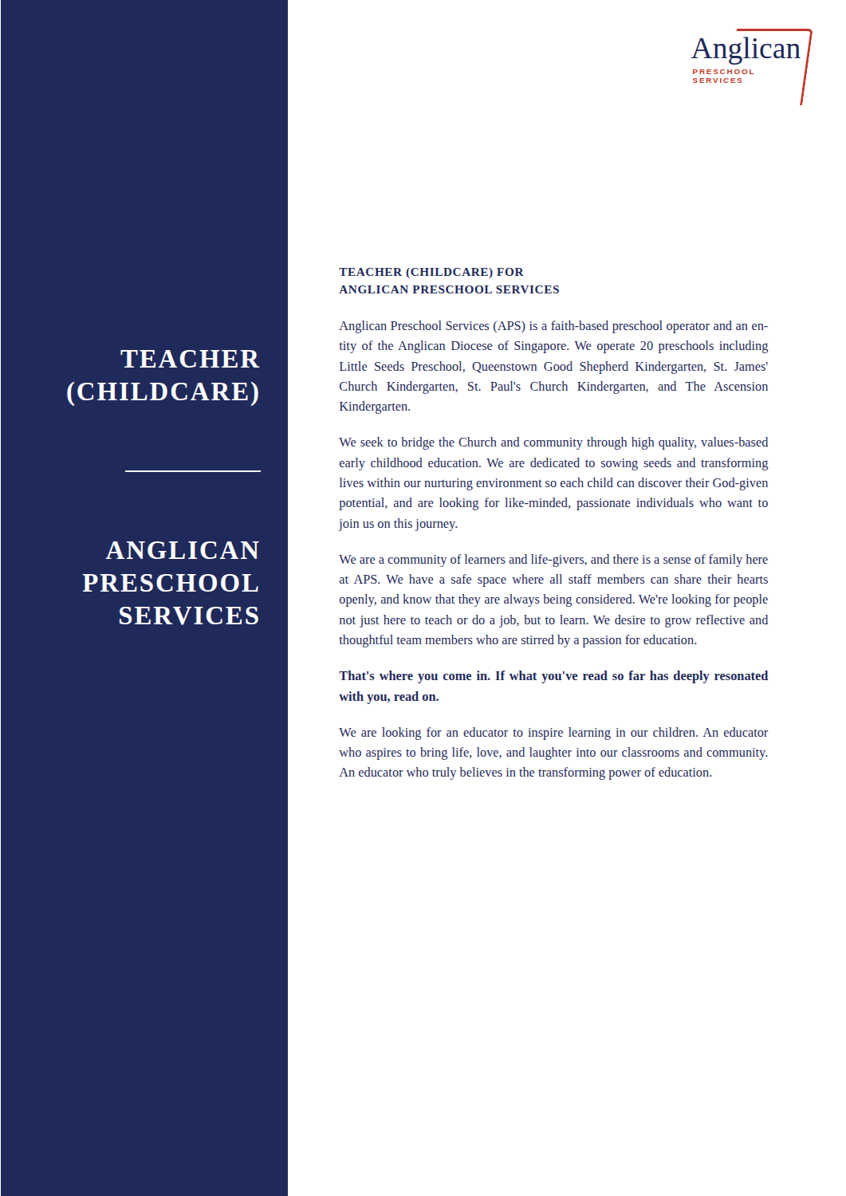Teacher
(Childcare)
Anglican
Preschool
Services
Anglican
PRESCHOOL SERVICES
Teacher (Childcare) for
Anglican Preschool Services
Anglican Preschool Services (APS) is a faith-based preschool operator and an entity of the Anglican Diocese of Singapore. We operate 20 preschools including Little Seeds Preschool, Queenstown Good Shepherd Kindergarten, St. James' Church Kindergarten, St. Paul's Church Kindergarten, and The Ascension Kindergarten.
We seek to bridge the Church and community through high quality, values-based early childhood education. We are dedicated to sowing seeds and transforming lives within our nurturing environment so each child can discover their God-given potential, and are looking for like-minded, passionate individuals who want to join us on this journey.
We are a community of learners and life-givers, and there is a sense of family here at APS. We have a safe space where all staff members can share their hearts openly, and know that they are always being considered. We're looking for people not just here to teach or do a job, but to learn. We desire to grow reflective and thoughtful team members who are stirred by a passion for education.
That's where you come in. If what you've read so far has deeply resonated with you, read on.
We are looking for an educator to inspire learning in our children. An educator who aspires to bring life, love, and laughter into our classrooms and community. An educator who truly believes in the transforming power of education.